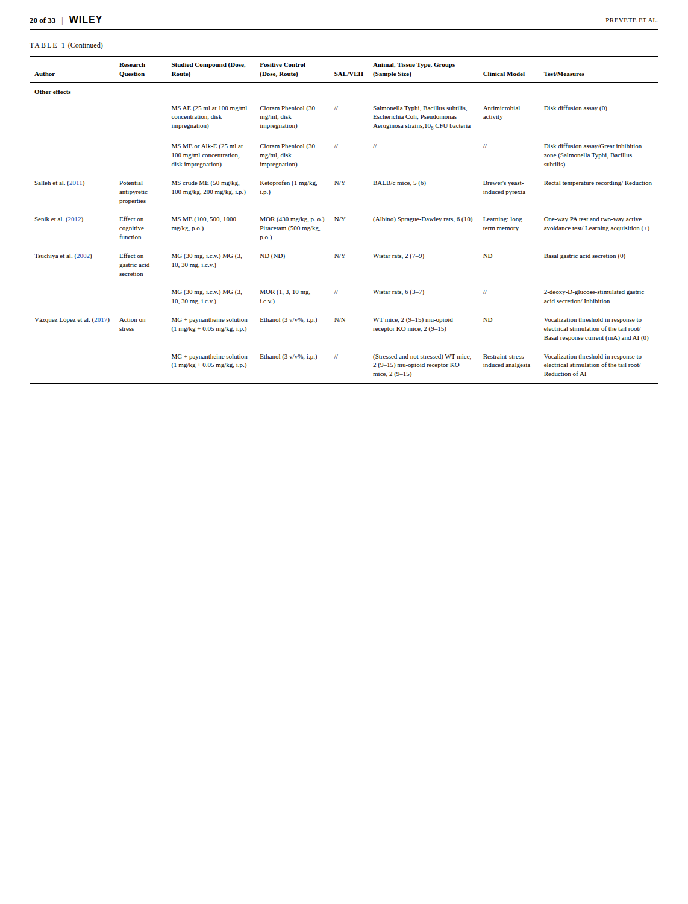20 of 33 | WILEY
PREVETE ET AL.
TABLE 1 (Continued)
| Author | Research Question | Studied Compound (Dose, Route) | Positive Control (Dose, Route) | SAL/VEH | Animal, Tissue Type, Groups (Sample Size) | Clinical Model | Test/Measures |
| --- | --- | --- | --- | --- | --- | --- | --- |
| Other effects |
| | | MS AE (25 ml at 100 mg/ml concentration, disk impregnation) | Cloram Phenicol (30 mg/ml, disk impregnation) | // | Salmonella Typhi, Bacillus subtilis, Escherichia Coli, Pseudomonas Aeruginosa strains,10 6 CFU bacteria | Antimicrobial activity | Disk diffusion assay (0) |
| | | MS ME or Alk-E (25 ml at 100 mg/ml concentration, disk impregnation) | Cloram Phenicol (30 mg/ml, disk impregnation) | // | // | // | Disk diffusion assay/Great inhibition zone (Salmonella Typhi, Bacillus subtilis) |
| Salleh et al. ( 2011 ) | Potential antipyretic properties | MS crude ME (50 mg/kg, 100 mg/kg, 200 mg/kg, i.p.) | Ketoprofen (1 mg/kg, i.p.) | N/Y | BALB/c mice, 5 (6) | Brewer's yeast-induced pyrexia | Rectal temperature recording/ Reduction |
| Senik et al. ( 2012 ) | Effect on cognitive function | MS ME (100, 500, 1000 mg/kg, p.o.) | MOR (430 mg/kg, p. o.) Piracetam (500 mg/kg, p.o.) | N/Y | (Albino) Sprague-Dawley rats, 6 (10) | Learning: long term memory | One-way PA test and two-way active avoidance test/ Learning acquisition (+) |
| Tsuchiya et al. ( 2002 ) | Effect on gastric acid secretion | MG (30 mg, i.c.v.) MG (3, 10, 30 mg, i.c.v.) | ND (ND) | N/Y | Wistar rats, 2 (7–9) | ND | Basal gastric acid secretion (0) |
| | | MG (30 mg, i.c.v.) MG (3, 10, 30 mg, i.c.v.) | MOR (1, 3, 10 mg, i.c.v.) | // | Wistar rats, 6 (3–7) | // | 2-deoxy-D-glucose-stimulated gastric acid secretion/ Inhibition |
| Vázquez López et al. ( 2017 ) | Action on stress | MG + paynantheine solution (1 mg/kg + 0.05 mg/kg, i.p.) | Ethanol (3 v/v%, i.p.) | N/N | WT mice, 2 (9–15) mu-opioid receptor KO mice, 2 (9–15) | ND | Vocalization threshold in response to electrical stimulation of the tail root/ Basal response current (mA) and AI (0) |
| | | MG + paynantheine solution (1 mg/kg + 0.05 mg/kg, i.p.) | Ethanol (3 v/v%, i.p.) | // | (Stressed and not stressed) WT mice, 2 (9–15) mu-opioid receptor KO mice, 2 (9–15) | Restraint-stress-induced analgesia | Vocalization threshold in response to electrical stimulation of the tail root/ Reduction of AI |